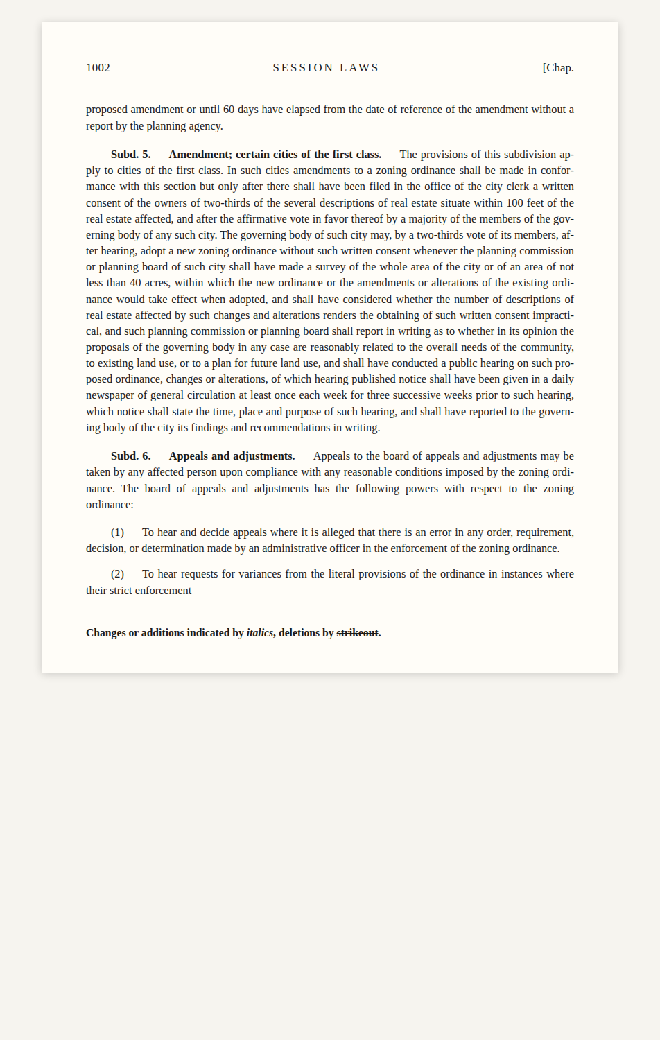1002 Session Laws [Chap.
proposed amendment or until 60 days have elapsed from the date of reference of the amendment without a report by the planning agency.
Subd. 5. Amendment; certain cities of the first class. The provisions of this subdivision apply to cities of the first class. In such cities amendments to a zoning ordinance shall be made in conformance with this section but only after there shall have been filed in the office of the city clerk a written consent of the owners of two-thirds of the several descriptions of real estate situate within 100 feet of the real estate affected, and after the affirmative vote in favor thereof by a majority of the members of the governing body of any such city. The governing body of such city may, by a two-thirds vote of its members, after hearing, adopt a new zoning ordinance without such written consent whenever the planning commission or planning board of such city shall have made a survey of the whole area of the city or of an area of not less than 40 acres, within which the new ordinance or the amendments or alterations of the existing ordinance would take effect when adopted, and shall have considered whether the number of descriptions of real estate affected by such changes and alterations renders the obtaining of such written consent impractical, and such planning commission or planning board shall report in writing as to whether in its opinion the proposals of the governing body in any case are reasonably related to the overall needs of the community, to existing land use, or to a plan for future land use, and shall have conducted a public hearing on such proposed ordinance, changes or alterations, of which hearing published notice shall have been given in a daily newspaper of general circulation at least once each week for three successive weeks prior to such hearing, which notice shall state the time, place and purpose of such hearing, and shall have reported to the governing body of the city its findings and recommendations in writing.
Subd. 6. Appeals and adjustments. Appeals to the board of appeals and adjustments may be taken by any affected person upon compliance with any reasonable conditions imposed by the zoning ordinance. The board of appeals and adjustments has the following powers with respect to the zoning ordinance:
(1) To hear and decide appeals where it is alleged that there is an error in any order, requirement, decision, or determination made by an administrative officer in the enforcement of the zoning ordinance.
(2) To hear requests for variances from the literal provisions of the ordinance in instances where their strict enforcement
Changes or additions indicated by italics, deletions by strikeout.